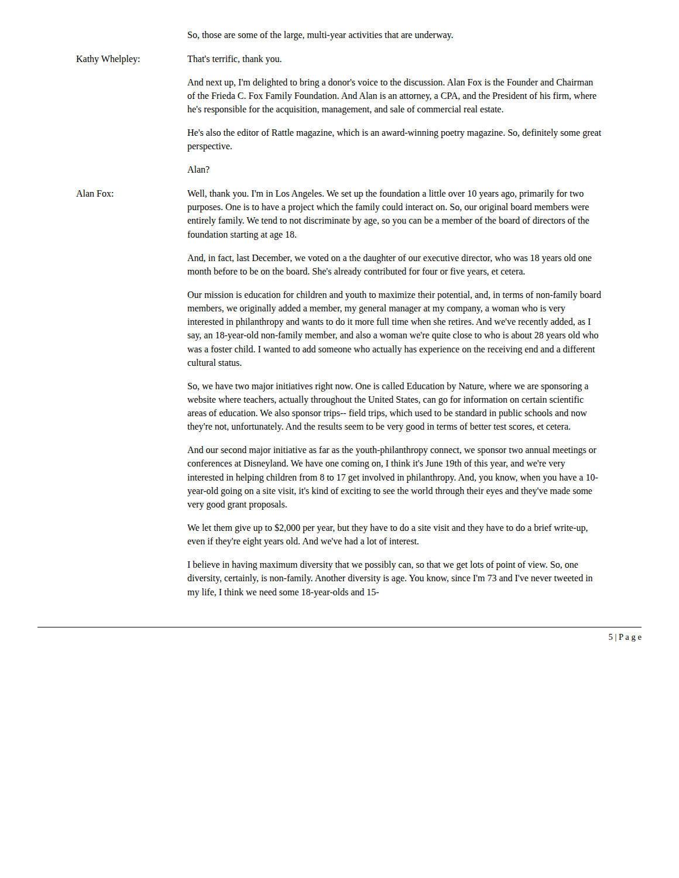So, those are some of the large, multi-year activities that are underway.
Kathy Whelpley:
That's terrific, thank you.
And next up, I'm delighted to bring a donor's voice to the discussion. Alan Fox is the Founder and Chairman of the Frieda C. Fox Family Foundation. And Alan is an attorney, a CPA, and the President of his firm, where he's responsible for the acquisition, management, and sale of commercial real estate.
He's also the editor of Rattle magazine, which is an award-winning poetry magazine. So, definitely some great perspective.
Alan?
Alan Fox:
Well, thank you. I'm in Los Angeles. We set up the foundation a little over 10 years ago, primarily for two purposes. One is to have a project which the family could interact on. So, our original board members were entirely family. We tend to not discriminate by age, so you can be a member of the board of directors of the foundation starting at age 18.
And, in fact, last December, we voted on a the daughter of our executive director, who was 18 years old one month before to be on the board. She's already contributed for four or five years, et cetera.
Our mission is education for children and youth to maximize their potential, and, in terms of non-family board members, we originally added a member, my general manager at my company, a woman who is very interested in philanthropy and wants to do it more full time when she retires. And we've recently added, as I say, an 18-year-old non-family member, and also a woman we're quite close to who is about 28 years old who was a foster child. I wanted to add someone who actually has experience on the receiving end and a different cultural status.
So, we have two major initiatives right now. One is called Education by Nature, where we are sponsoring a website where teachers, actually throughout the United States, can go for information on certain scientific areas of education. We also sponsor trips-- field trips, which used to be standard in public schools and now they're not, unfortunately. And the results seem to be very good in terms of better test scores, et cetera.
And our second major initiative as far as the youth-philanthropy connect, we sponsor two annual meetings or conferences at Disneyland. We have one coming on, I think it's June 19th of this year, and we're very interested in helping children from 8 to 17 get involved in philanthropy. And, you know, when you have a 10-year-old going on a site visit, it's kind of exciting to see the world through their eyes and they've made some very good grant proposals.
We let them give up to $2,000 per year, but they have to do a site visit and they have to do a brief write-up, even if they're eight years old. And we've had a lot of interest.
I believe in having maximum diversity that we possibly can, so that we get lots of point of view. So, one diversity, certainly, is non-family. Another diversity is age. You know, since I'm 73 and I've never tweeted in my life, I think we need some 18-year-olds and 15-
5 | P a g e